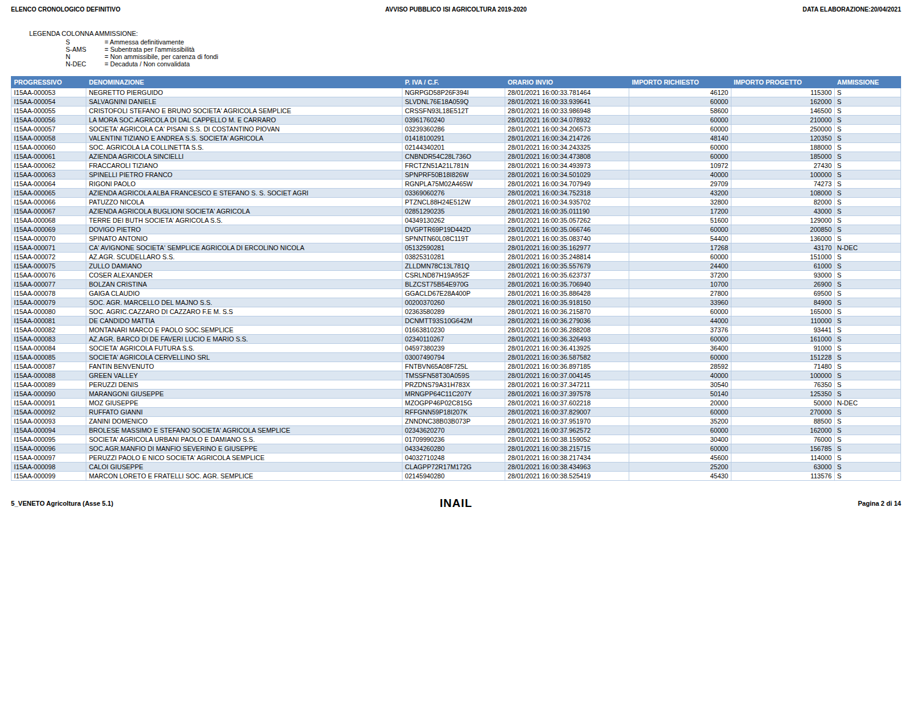ELENCO CRONOLOGICO DEFINITIVO
AVVISO PUBBLICO ISI AGRICOLTURA 2019-2020
DATA ELABORAZIONE:20/04/2021
LEGENDA COLONNA AMMISSIONE:
| S | = Ammessa definitivamente |
| S-AMS | = Subentrata per l'ammissibilità |
| N | = Non ammissibile, per carenza di fondi |
| N-DEC | = Decaduta / Non convalidata |
| PROGRESSIVO | DENOMINAZIONE | P. IVA / C.F. | ORARIO INVIO | IMPORTO RICHIESTO | IMPORTO PROGETTO | AMMISSIONE |
| --- | --- | --- | --- | --- | --- | --- |
| I15AA-000053 | NEGRETTO PIERGUIDO | NGRPGD58P26F394I | 28/01/2021 16:00:33.781464 | 46120 | 115300 | S |
| I15AA-000054 | SALVAGNINI DANIELE | SLVDNL76E18A059Q | 28/01/2021 16:00:33.939641 | 60000 | 162000 | S |
| I15AA-000055 | CRISTOFOLI STEFANO E BRUNO SOCIETA' AGRICOLA SEMPLICE | CRSSFN93L18E512T | 28/01/2021 16:00:33.986948 | 58600 | 146500 | S |
| I15AA-000056 | LA MORA SOC.AGRICOLA DI DAL CAPPELLO M. E CARRARO | 03961760240 | 28/01/2021 16:00:34.078932 | 60000 | 210000 | S |
| I15AA-000057 | SOCIETA' AGRICOLA CA' PISANI S.S. DI COSTANTINO PIOVAN | 03239360286 | 28/01/2021 16:00:34.206573 | 60000 | 250000 | S |
| I15AA-000058 | VALENTINI TIZIANO E ANDREA S.S. SOCIETA' AGRICOLA | 01418100291 | 28/01/2021 16:00:34.214726 | 48140 | 120350 | S |
| I15AA-000060 | SOC. AGRICOLA LA COLLINETTA S.S. | 02144340201 | 28/01/2021 16:00:34.243325 | 60000 | 188000 | S |
| I15AA-000061 | AZIENDA AGRICOLA SINCIELLI | CNBNDR54C28L736O | 28/01/2021 16:00:34.473808 | 60000 | 185000 | S |
| I15AA-000062 | FRACCAROLI TIZIANO | FRCTZN51A21L781N | 28/01/2021 16:00:34.493973 | 10972 | 27430 | S |
| I15AA-000063 | SPINELLI PIETRO FRANCO | SPNPRF50B18I826W | 28/01/2021 16:00:34.501029 | 40000 | 100000 | S |
| I15AA-000064 | RIGONI PAOLO | RGNPLA75M02A465W | 28/01/2021 16:00:34.707949 | 29709 | 74273 | S |
| I15AA-000065 | AZIENDA AGRICOLA ALBA FRANCESCO E STEFANO S. S. SOCIET AGRI | 03369060276 | 28/01/2021 16:00:34.752318 | 43200 | 108000 | S |
| I15AA-000066 | PATUZZO NICOLA | PTZNCL88H24E512W | 28/01/2021 16:00:34.935702 | 32800 | 82000 | S |
| I15AA-000067 | AZIENDA AGRICOLA BUGLIONI SOCIETA' AGRICOLA | 02851290235 | 28/01/2021 16:00:35.011190 | 17200 | 43000 | S |
| I15AA-000068 | TERRE DEI BUTH SOCIETA' AGRICOLA S.S. | 04349130262 | 28/01/2021 16:00:35.057262 | 51600 | 129000 | S |
| I15AA-000069 | DOVIGO PIETRO | DVGPTR69P19D442D | 28/01/2021 16:00:35.066746 | 60000 | 200850 | S |
| I15AA-000070 | SPINATO ANTONIO | SPNNTN60L08C119T | 28/01/2021 16:00:35.083740 | 54400 | 136000 | S |
| I15AA-000071 | CA' AVIGNONE SOCIETA' SEMPLICE AGRICOLA DI ERCOLINO NICOLA | 05132590281 | 28/01/2021 16:00:35.162977 | 17268 | 43170 | N-DEC |
| I15AA-000072 | AZ.AGR. SCUDELLARO S.S. | 03825310281 | 28/01/2021 16:00:35.248814 | 60000 | 151000 | S |
| I15AA-000075 | ZULLO DAMIANO | ZLLDMN78C13L781Q | 28/01/2021 16:00:35.557679 | 24400 | 61000 | S |
| I15AA-000076 | COSER ALEXANDER | CSRLND87H19A952F | 28/01/2021 16:00:35.623737 | 37200 | 93000 | S |
| I15AA-000077 | BOLZAN CRISTINA | BLZCST75B54E970G | 28/01/2021 16:00:35.706940 | 10700 | 26900 | S |
| I15AA-000078 | GAIGA CLAUDIO | GGACLD67E28A400P | 28/01/2021 16:00:35.886428 | 27800 | 69500 | S |
| I15AA-000079 | SOC. AGR. MARCELLO DEL MAJNO S.S. | 00200370260 | 28/01/2021 16:00:35.918150 | 33960 | 84900 | S |
| I15AA-000080 | SOC. AGRIC.CAZZARO DI CAZZARO F.E M. S.S | 02363580289 | 28/01/2021 16:00:36.215870 | 60000 | 165000 | S |
| I15AA-000081 | DE CANDIDO MATTIA | DCNMTT93S10G642M | 28/01/2021 16:00:36.279036 | 44000 | 110000 | S |
| I15AA-000082 | MONTANARI MARCO E PAOLO SOC.SEMPLICE | 01663810230 | 28/01/2021 16:00:36.288208 | 37376 | 93441 | S |
| I15AA-000083 | AZ.AGR. BARCO DI DE FAVERI LUCIO E MARIO S.S. | 02340110267 | 28/01/2021 16:00:36.326493 | 60000 | 161000 | S |
| I15AA-000084 | SOCIETA' AGRICOLA FUTURA S.S. | 04597380239 | 28/01/2021 16:00:36.413925 | 36400 | 91000 | S |
| I15AA-000085 | SOCIETA' AGRICOLA CERVELLINO SRL | 03007490794 | 28/01/2021 16:00:36.587582 | 60000 | 151228 | S |
| I15AA-000087 | FANTIN BENVENUTO | FNTBVN65A08F725L | 28/01/2021 16:00:36.897185 | 28592 | 71480 | S |
| I15AA-000088 | GREEN VALLEY | TMSSFN58T30A059S | 28/01/2021 16:00:37.004145 | 40000 | 100000 | S |
| I15AA-000089 | PERUZZI DENIS | PRZDNS79A31H783X | 28/01/2021 16:00:37.347211 | 30540 | 76350 | S |
| I15AA-000090 | MARANGONI GIUSEPPE | MRNGPP64C11C207Y | 28/01/2021 16:00:37.397578 | 50140 | 125350 | S |
| I15AA-000091 | MOZ GIUSEPPE | MZOGPP46P02C815G | 28/01/2021 16:00:37.602218 | 20000 | 50000 | N-DEC |
| I15AA-000092 | RUFFATO GIANNI | RFFGNN59P18I207K | 28/01/2021 16:00:37.829007 | 60000 | 270000 | S |
| I15AA-000093 | ZANINI DOMENICO | ZNNDNC38B03B073P | 28/01/2021 16:00:37.951970 | 35200 | 88500 | S |
| I15AA-000094 | BROLESE MASSIMO E STEFANO SOCIETA' AGRICOLA SEMPLICE | 02343620270 | 28/01/2021 16:00:37.962572 | 60000 | 162000 | S |
| I15AA-000095 | SOCIETA' AGRICOLA URBANI PAOLO E DAMIANO S.S. | 01709990236 | 28/01/2021 16:00:38.159052 | 30400 | 76000 | S |
| I15AA-000096 | SOC.AGR.MANFIO DI MANFIO SEVERINO E GIUSEPPE | 04334260280 | 28/01/2021 16:00:38.215715 | 60000 | 156785 | S |
| I15AA-000097 | PERUZZI PAOLO E NICO SOCIETA' AGRICOLA SEMPLICE | 04032710248 | 28/01/2021 16:00:38.217434 | 45600 | 114000 | S |
| I15AA-000098 | CALOI GIUSEPPE | CLAGPP72R17M172G | 28/01/2021 16:00:38.434963 | 25200 | 63000 | S |
| I15AA-000099 | MARCON LORETO E FRATELLI SOC. AGR. SEMPLICE | 02145940280 | 28/01/2021 16:00:38.525419 | 45430 | 113576 | S |
5_VENETO Agricoltura (Asse 5.1)
INAIL
Pagina 2 di 14